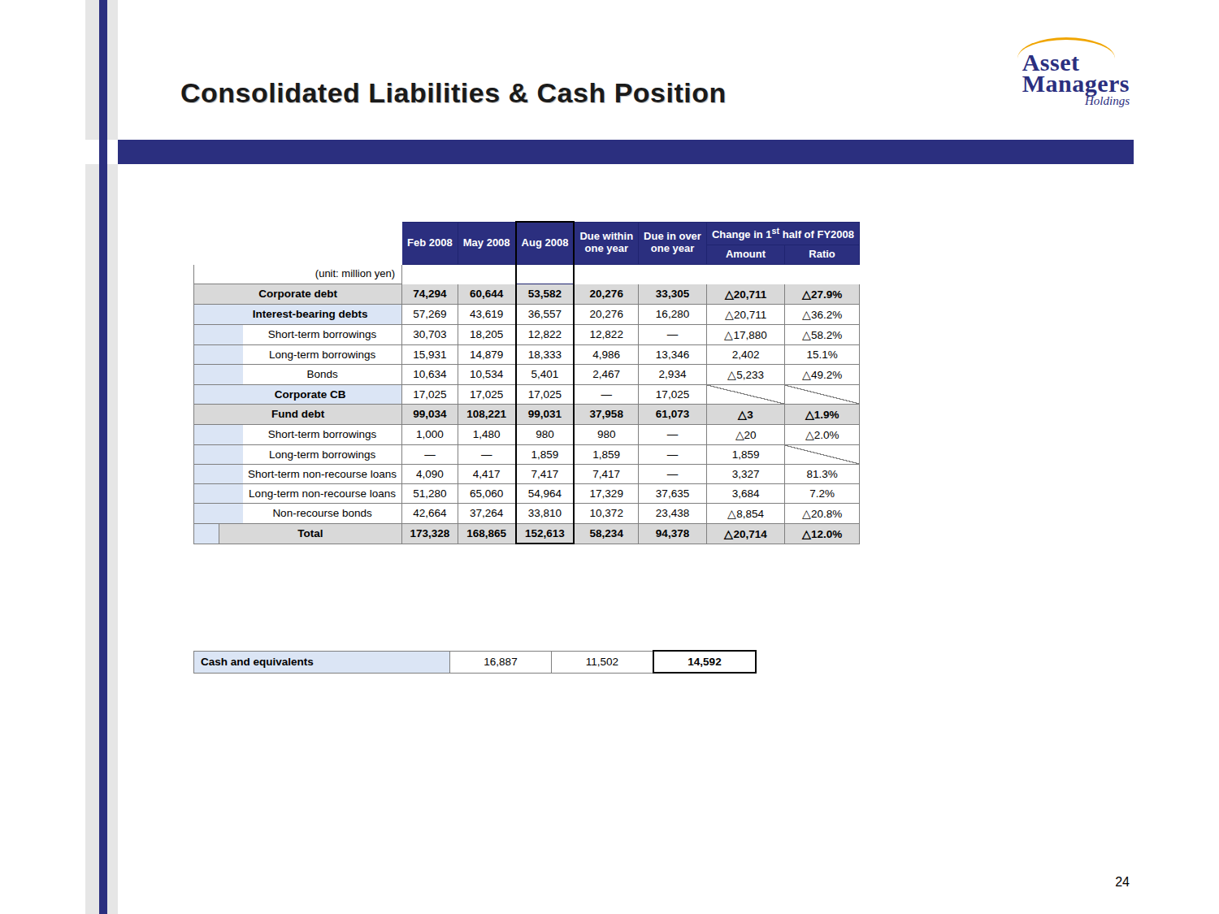Consolidated Liabilities & Cash Position
Asset
Managers
Holdings
| | Feb 2008 | May 2008 | Aug 2008 | Due within one year | Due in over one year | Change in 1 st half of FY2008 |
| --- | --- | --- | --- | --- | --- | --- |
| Amount | Ratio |
| (unit: million yen) | | | | | | | |
| Corporate debt | 74,294 | 60,644 | 53,582 | 20,276 | 33,305 | △20,711 | △27.9% |
| | Interest-bearing debts | 57,269 | 43,619 | 36,557 | 20,276 | 16,280 | △20,711 | △36.2% |
| | | Short-term borrowings | 30,703 | 18,205 | 12,822 | 12,822 | — | △17,880 | △58.2% |
| | | Long-term borrowings | 15,931 | 14,879 | 18,333 | 4,986 | 13,346 | 2,402 | 15.1% |
| | | Bonds | 10,634 | 10,534 | 5,401 | 2,467 | 2,934 | △5,233 | △49.2% |
| | Corporate CB | 17,025 | 17,025 | 17,025 | — | 17,025 | | |
| Fund debt | 99,034 | 108,221 | 99,031 | 37,958 | 61,073 | △3 | △1.9% |
| | | Short-term borrowings | 1,000 | 1,480 | 980 | 980 | — | △20 | △2.0% |
| | | Long-term borrowings | — | — | 1,859 | 1,859 | — | 1,859 | |
| | | Short-term non-recourse loans | 4,090 | 4,417 | 7,417 | 7,417 | — | 3,327 | 81.3% |
| | | Long-term non-recourse loans | 51,280 | 65,060 | 54,964 | 17,329 | 37,635 | 3,684 | 7.2% |
| | | Non-recourse bonds | 42,664 | 37,264 | 33,810 | 10,372 | 23,438 | △8,854 | △20.8% |
| | Total | 173,328 | 168,865 | 152,613 | 58,234 | 94,378 | △20,714 | △12.0% |
| Cash and equivalents | 16,887 | 11,502 | 14,592 |
24